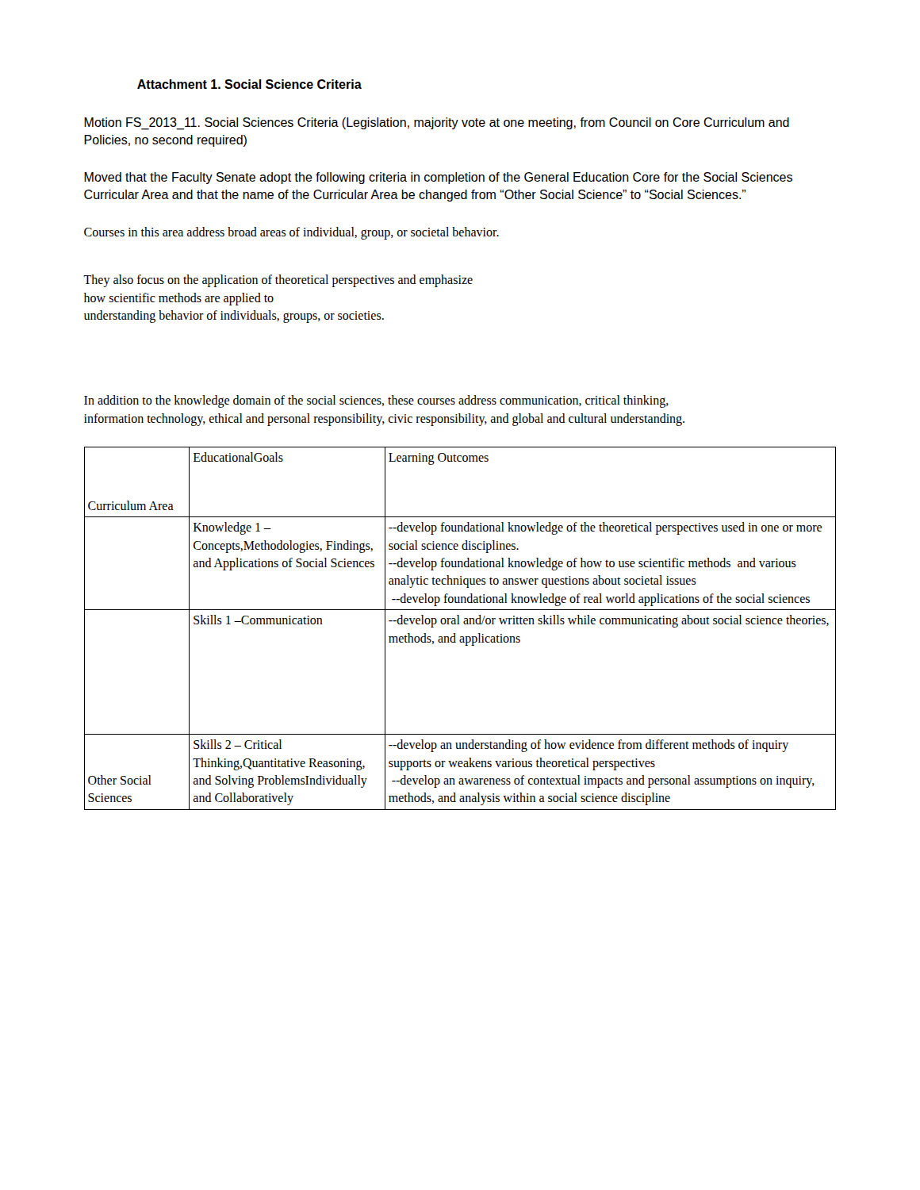Attachment 1. Social Science Criteria
Motion FS_2013_11. Social Sciences Criteria (Legislation, majority vote at one meeting, from Council on Core Curriculum and Policies, no second required)
Moved that the Faculty Senate adopt the following criteria in completion of the General Education Core for the Social Sciences Curricular Area and that the name of the Curricular Area be changed from “Other Social Science” to “Social Sciences.”
Courses in this area address broad areas of individual, group, or societal behavior.
They also focus on the application of theoretical perspectives and emphasize
how scientific methods are applied to
understanding behavior of individuals, groups, or societies.
In addition to the knowledge domain of the social sciences, these courses address communication, critical thinking,
information technology, ethical and personal responsibility, civic responsibility, and global and cultural understanding.
| Curriculum Area | EducationalGoals | Learning Outcomes |
| | Knowledge 1 – Concepts,Methodologies, Findings, and Applications of Social Sciences | --develop foundational knowledge of the theoretical perspectives used in one or more social science disciplines. --develop foundational knowledge of how to use scientific methods and various analytic techniques to answer questions about societal issues --develop foundational knowledge of real world applications of the social sciences |
| | Skills 1 –Communication | --develop oral and/or written skills while communicating about social science theories, methods, and applications |
| Other Social Sciences | Skills 2 – Critical Thinking,Quantitative Reasoning, and Solving ProblemsIndividually and Collaboratively | --develop an understanding of how evidence from different methods of inquiry supports or weakens various theoretical perspectives --develop an awareness of contextual impacts and personal assumptions on inquiry, methods, and analysis within a social science discipline |